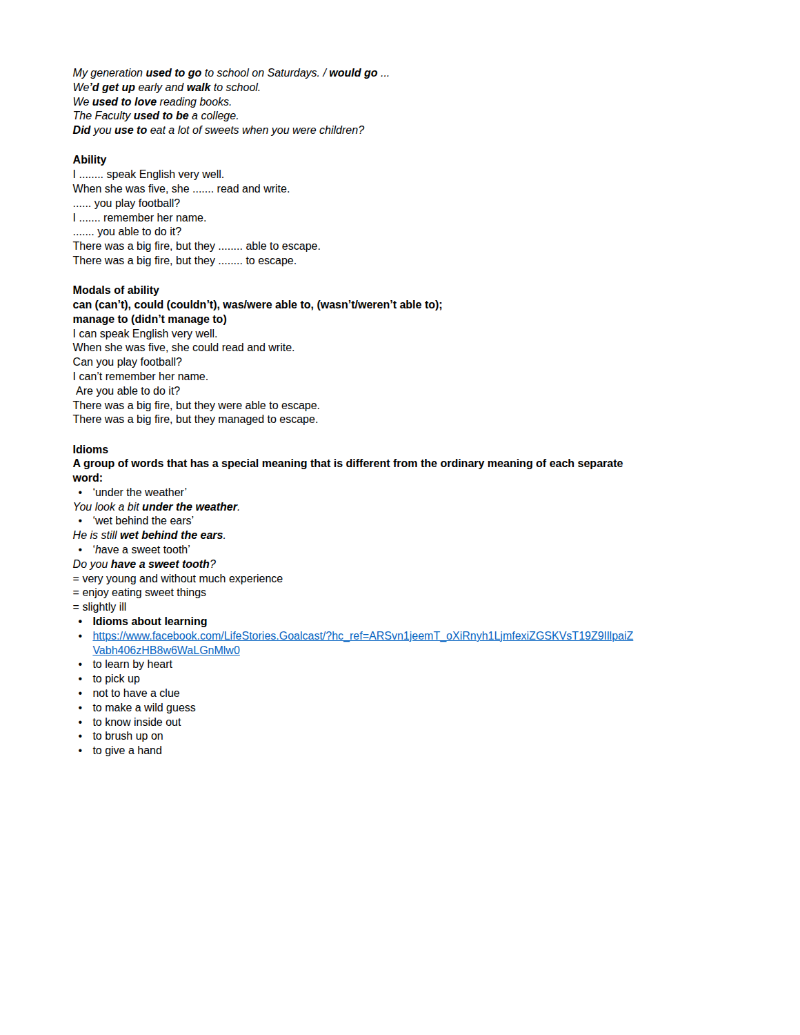My generation used to go to school on Saturdays. / would go ...
We’d get up early and walk to school.
We used to love reading books.
The Faculty used to be a college.
Did you use to eat a lot of sweets when you were children?
Ability
I ........ speak English very well.
When she was five, she ....... read and write.
...... you play football?
I ....... remember her name.
....... you able to do it?
There was a big fire, but they ........ able to escape.
There was a big fire, but they ........ to escape.
Modals of ability
can (can’t), could (couldn’t), was/were able to, (wasn’t/weren’t able to);
manage to (didn’t manage to)
I can speak English very well.
When she was five, she could read and write.
Can you play football?
I can’t remember her name.
Are you able to do it?
There was a big fire, but they were able to escape.
There was a big fire, but they managed to escape.
Idioms
A group of words that has a special meaning that is different from the ordinary meaning of each separate word:
‘under the weather’
You look a bit under the weather.
‘wet behind the ears’
He is still wet behind the ears.
‘have a sweet tooth’
Do you have a sweet tooth?
= very young and without much experience
= enjoy eating sweet things
= slightly ill
Idioms about learning
https://www.facebook.com/LifeStories.Goalcast/?hc_ref=ARSvn1jeemT_oXiRnyh1LjmfexiZGSKVsT19Z9IllpaiZVabh406zHB8w6WaLGnMlw0
to learn by heart
to pick up
not to have a clue
to make a wild guess
to know inside out
to brush up on
to give a hand